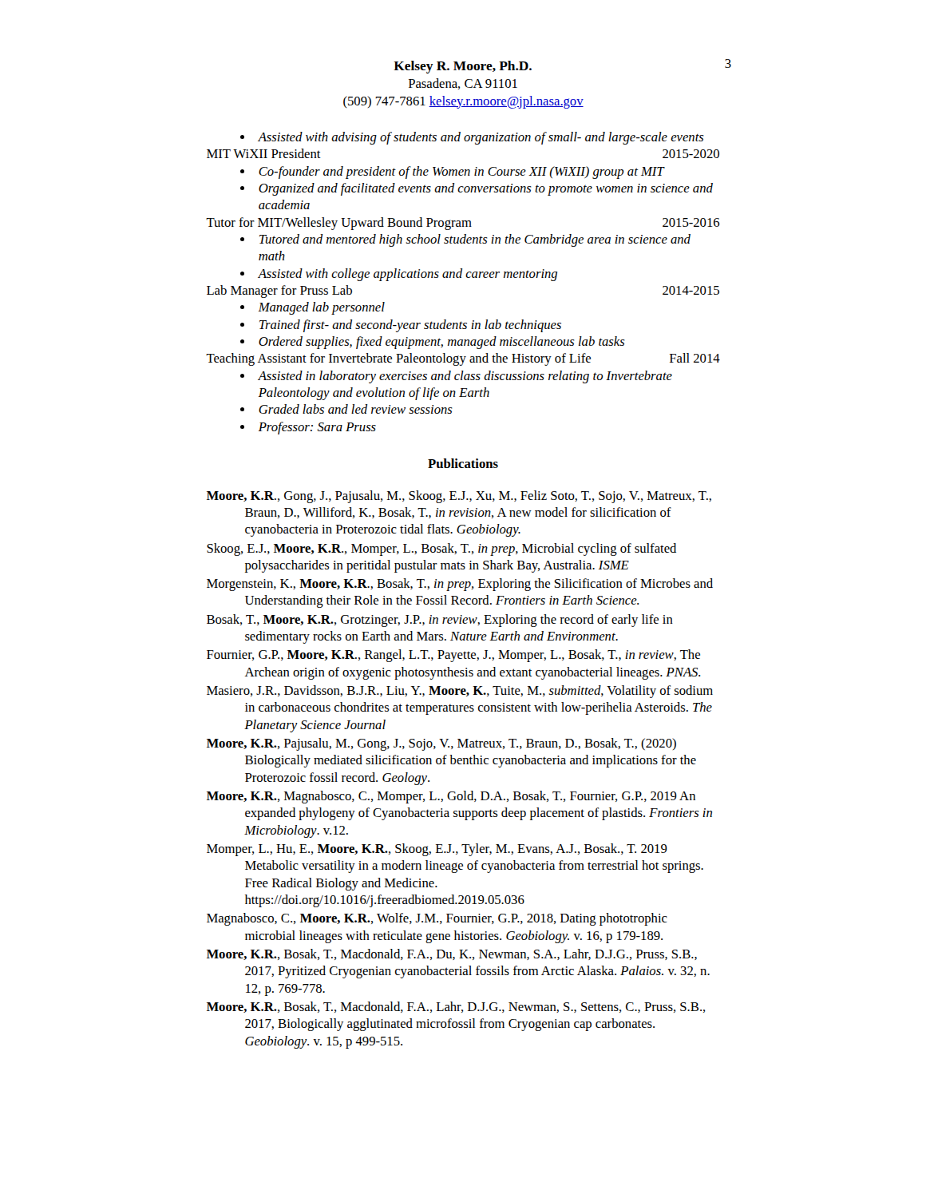3
Kelsey R. Moore, Ph.D.
Pasadena, CA 91101
(509) 747-7861 kelsey.r.moore@jpl.nasa.gov
Assisted with advising of students and organization of small- and large-scale events
MIT WiXII President 2015-2020
Co-founder and president of the Women in Course XII (WiXII) group at MIT
Organized and facilitated events and conversations to promote women in science and academia
Tutor for MIT/Wellesley Upward Bound Program 2015-2016
Tutored and mentored high school students in the Cambridge area in science and math
Assisted with college applications and career mentoring
Lab Manager for Pruss Lab 2014-2015
Managed lab personnel
Trained first- and second-year students in lab techniques
Ordered supplies, fixed equipment, managed miscellaneous lab tasks
Teaching Assistant for Invertebrate Paleontology and the History of Life Fall 2014
Assisted in laboratory exercises and class discussions relating to Invertebrate Paleontology and evolution of life on Earth
Graded labs and led review sessions
Professor: Sara Pruss
Publications
Moore, K.R., Gong, J., Pajusalu, M., Skoog, E.J., Xu, M., Feliz Soto, T., Sojo, V., Matreux, T., Braun, D., Williford, K., Bosak, T., in revision, A new model for silicification of cyanobacteria in Proterozoic tidal flats. Geobiology.
Skoog, E.J., Moore, K.R., Momper, L., Bosak, T., in prep, Microbial cycling of sulfated polysaccharides in peritidal pustular mats in Shark Bay, Australia. ISME
Morgenstein, K., Moore, K.R., Bosak, T., in prep, Exploring the Silicification of Microbes and Understanding their Role in the Fossil Record. Frontiers in Earth Science.
Bosak, T., Moore, K.R., Grotzinger, J.P., in review, Exploring the record of early life in sedimentary rocks on Earth and Mars. Nature Earth and Environment.
Fournier, G.P., Moore, K.R., Rangel, L.T., Payette, J., Momper, L., Bosak, T., in review, The Archean origin of oxygenic photosynthesis and extant cyanobacterial lineages. PNAS.
Masiero, J.R., Davidsson, B.J.R., Liu, Y., Moore, K., Tuite, M., submitted, Volatility of sodium in carbonaceous chondrites at temperatures consistent with low-perihelia Asteroids. The Planetary Science Journal
Moore, K.R., Pajusalu, M., Gong, J., Sojo, V., Matreux, T., Braun, D., Bosak, T., (2020) Biologically mediated silicification of benthic cyanobacteria and implications for the Proterozoic fossil record. Geology.
Moore, K.R., Magnabosco, C., Momper, L., Gold, D.A., Bosak, T., Fournier, G.P., 2019 An expanded phylogeny of Cyanobacteria supports deep placement of plastids. Frontiers in Microbiology. v.12.
Momper, L., Hu, E., Moore, K.R., Skoog, E.J., Tyler, M., Evans, A.J., Bosak., T. 2019 Metabolic versatility in a modern lineage of cyanobacteria from terrestrial hot springs. Free Radical Biology and Medicine. https://doi.org/10.1016/j.freeradbiomed.2019.05.036
Magnabosco, C., Moore, K.R., Wolfe, J.M., Fournier, G.P., 2018, Dating phototrophic microbial lineages with reticulate gene histories. Geobiology. v. 16, p 179-189.
Moore, K.R., Bosak, T., Macdonald, F.A., Du, K., Newman, S.A., Lahr, D.J.G., Pruss, S.B., 2017, Pyritized Cryogenian cyanobacterial fossils from Arctic Alaska. Palaios. v. 32, n. 12, p. 769-778.
Moore, K.R., Bosak, T., Macdonald, F.A., Lahr, D.J.G., Newman, S., Settens, C., Pruss, S.B., 2017, Biologically agglutinated microfossil from Cryogenian cap carbonates. Geobiology. v. 15, p 499-515.